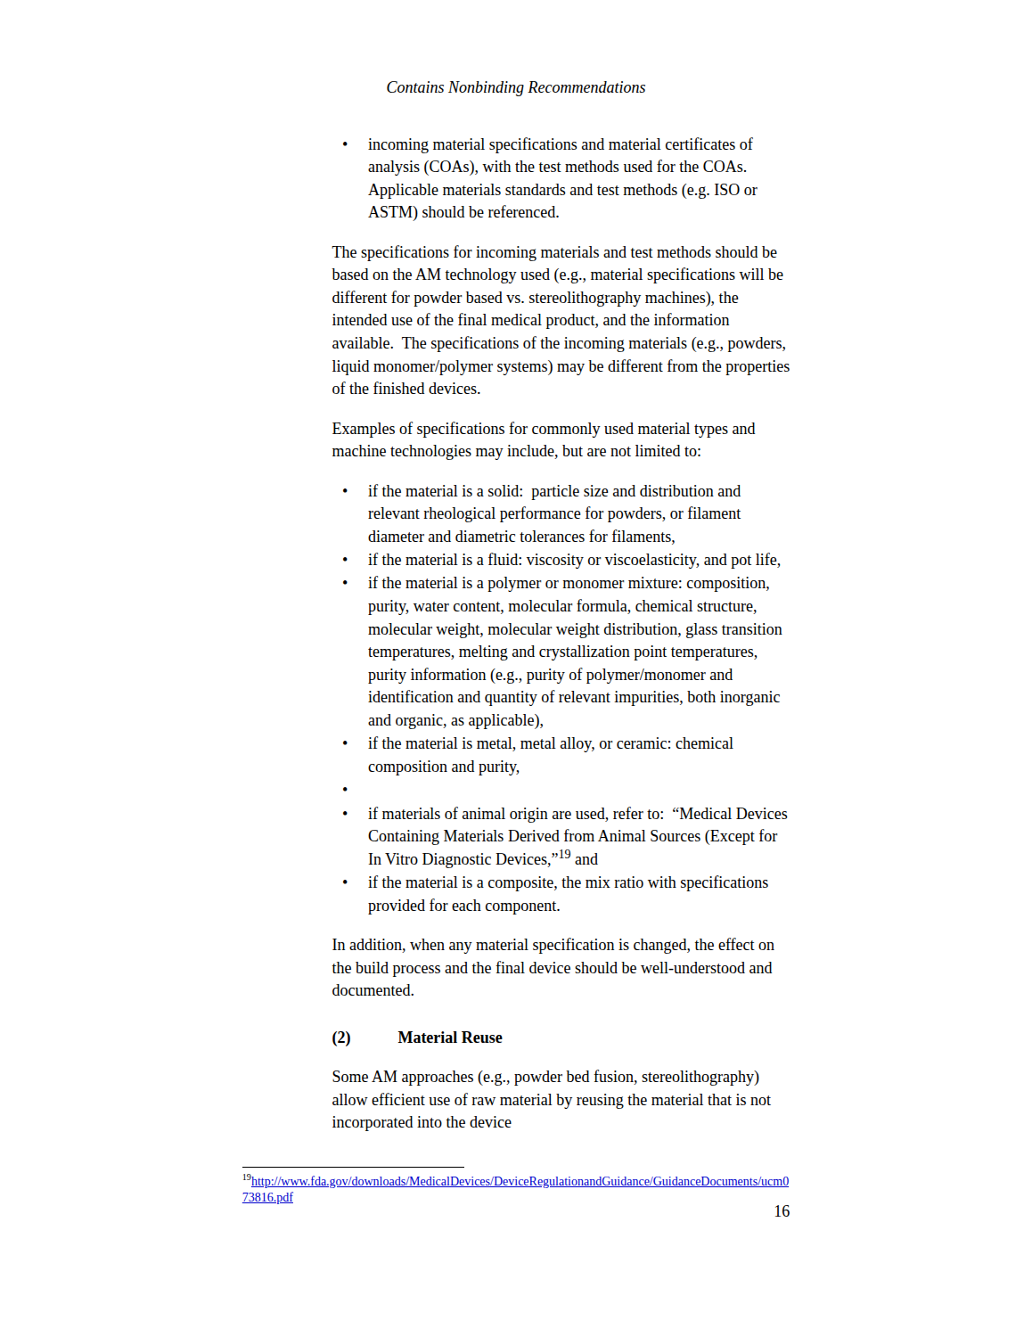Contains Nonbinding Recommendations
incoming material specifications and material certificates of analysis (COAs), with the test methods used for the COAs. Applicable materials standards and test methods (e.g. ISO or ASTM) should be referenced.
The specifications for incoming materials and test methods should be based on the AM technology used (e.g., material specifications will be different for powder based vs. stereolithography machines), the intended use of the final medical product, and the information available. The specifications of the incoming materials (e.g., powders, liquid monomer/polymer systems) may be different from the properties of the finished devices.
Examples of specifications for commonly used material types and machine technologies may include, but are not limited to:
if the material is a solid: particle size and distribution and relevant rheological performance for powders, or filament diameter and diametric tolerances for filaments,
if the material is a fluid: viscosity or viscoelasticity, and pot life,
if the material is a polymer or monomer mixture: composition, purity, water content, molecular formula, chemical structure, molecular weight, molecular weight distribution, glass transition temperatures, melting and crystallization point temperatures, purity information (e.g., purity of polymer/monomer and identification and quantity of relevant impurities, both inorganic and organic, as applicable),
if the material is metal, metal alloy, or ceramic: chemical composition and purity,
if materials of animal origin are used, refer to: “Medical Devices Containing Materials Derived from Animal Sources (Except for In Vitro Diagnostic Devices,”19 and
if the material is a composite, the mix ratio with specifications provided for each component.
In addition, when any material specification is changed, the effect on the build process and the final device should be well-understood and documented.
(2) Material Reuse
Some AM approaches (e.g., powder bed fusion, stereolithography) allow efficient use of raw material by reusing the material that is not incorporated into the device
19http://www.fda.gov/downloads/MedicalDevices/DeviceRegulationandGuidance/GuidanceDocuments/ucm073816.pdf
16